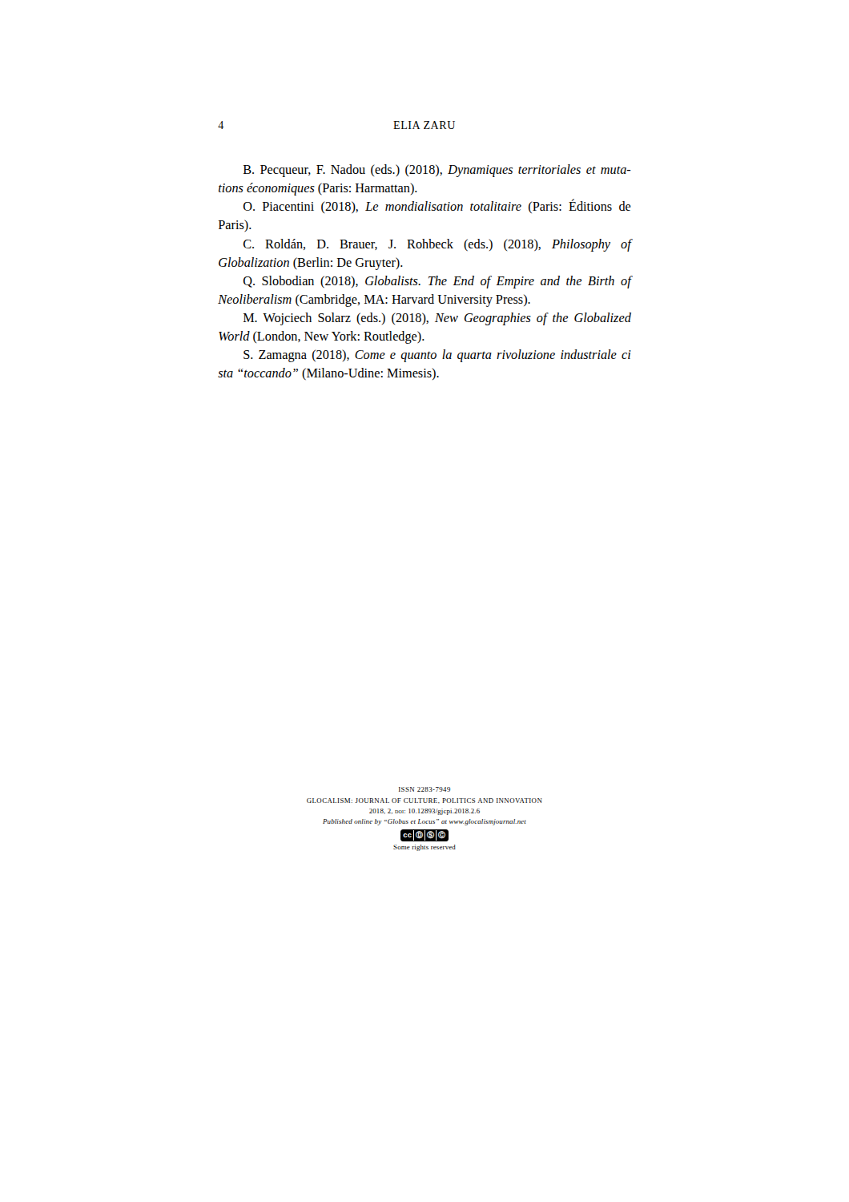4 ELIA ZARU
B. Pecqueur, F. Nadou (eds.) (2018), Dynamiques territoriales et mutations économiques (Paris: Harmattan).
O. Piacentini (2018), Le mondialisation totalitaire (Paris: Éditions de Paris).
C. Roldán, D. Brauer, J. Rohbeck (eds.) (2018), Philosophy of Globalization (Berlin: De Gruyter).
Q. Slobodian (2018), Globalists. The End of Empire and the Birth of Neoliberalism (Cambridge, MA: Harvard University Press).
M. Wojciech Solarz (eds.) (2018), New Geographies of the Globalized World (London, New York: Routledge).
S. Zamagna (2018), Come e quanto la quarta rivoluzione industriale ci sta “toccando” (Milano-Udine: Mimesis).
ISSN 2283-7949
GLOCALISM: JOURNAL OF CULTURE, POLITICS AND INNOVATION
2018, 2, doi: 10.12893/gjcpi.2018.2.6
Published online by “Globus et Locus” at www.glocalismjournal.net
cc Ⓓ Ⓢ Ⓒ
Some rights reserved